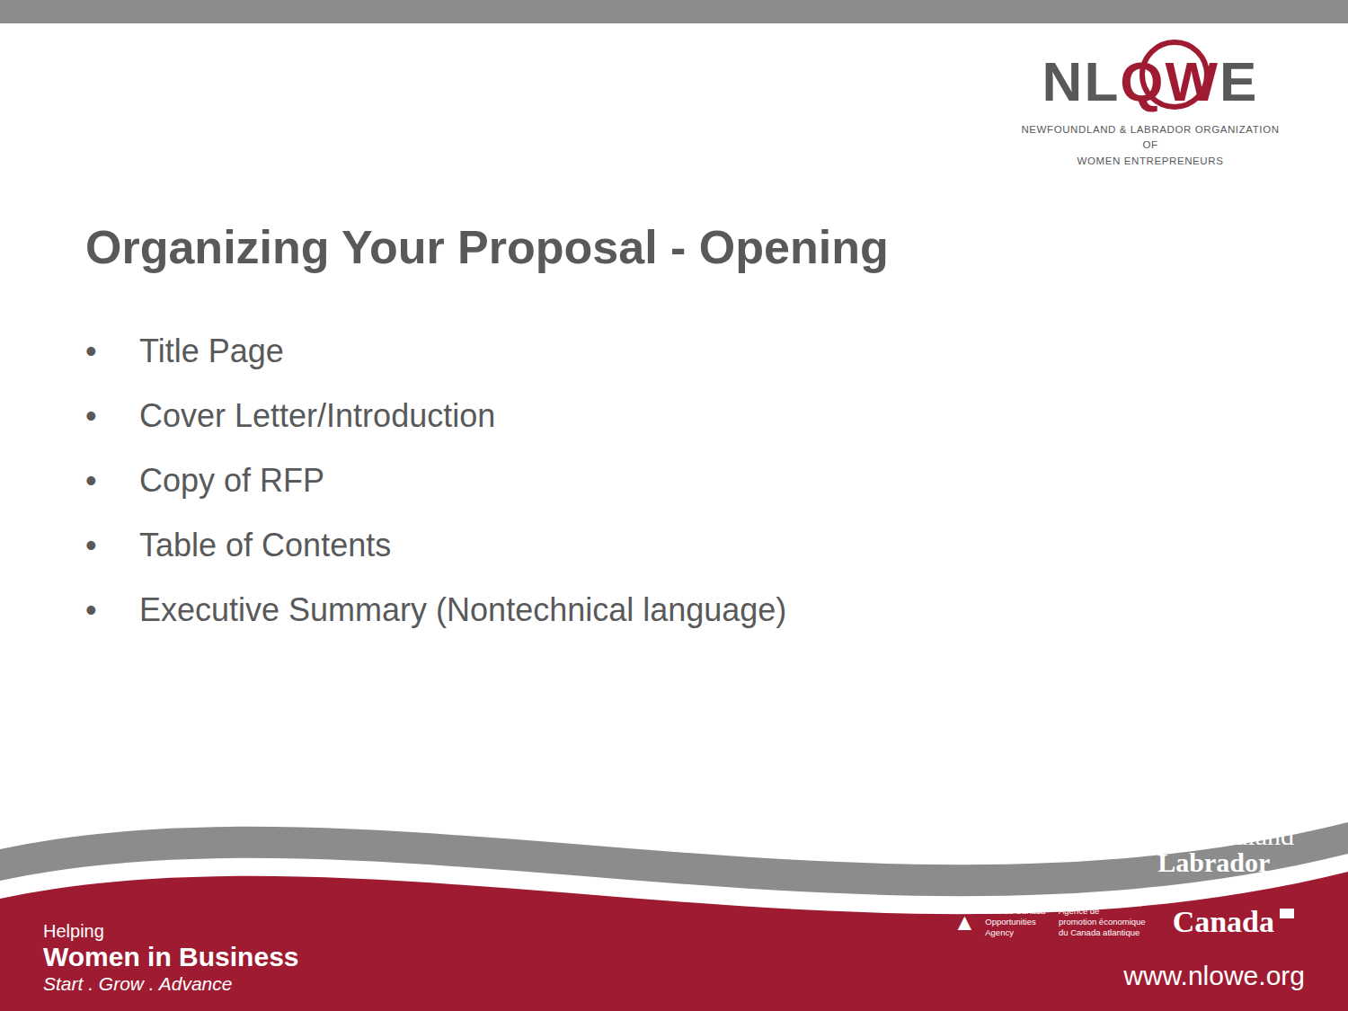NLQWE
Newfoundland & Labrador Organization of
Women Entrepreneurs
Organizing Your Proposal - Opening
Title Page
Cover Letter/Introduction
Copy of RFP
Table of Contents
Executive Summary (Nontechnical language)
❀
Newfoundland
Labrador
▲
Atlantic Canada
Opportunities
Agency Agence de
promotion économique
du Canada atlantique
Canada
Helping
Women in Business
Start . Grow . Advance
www.nlowe.org